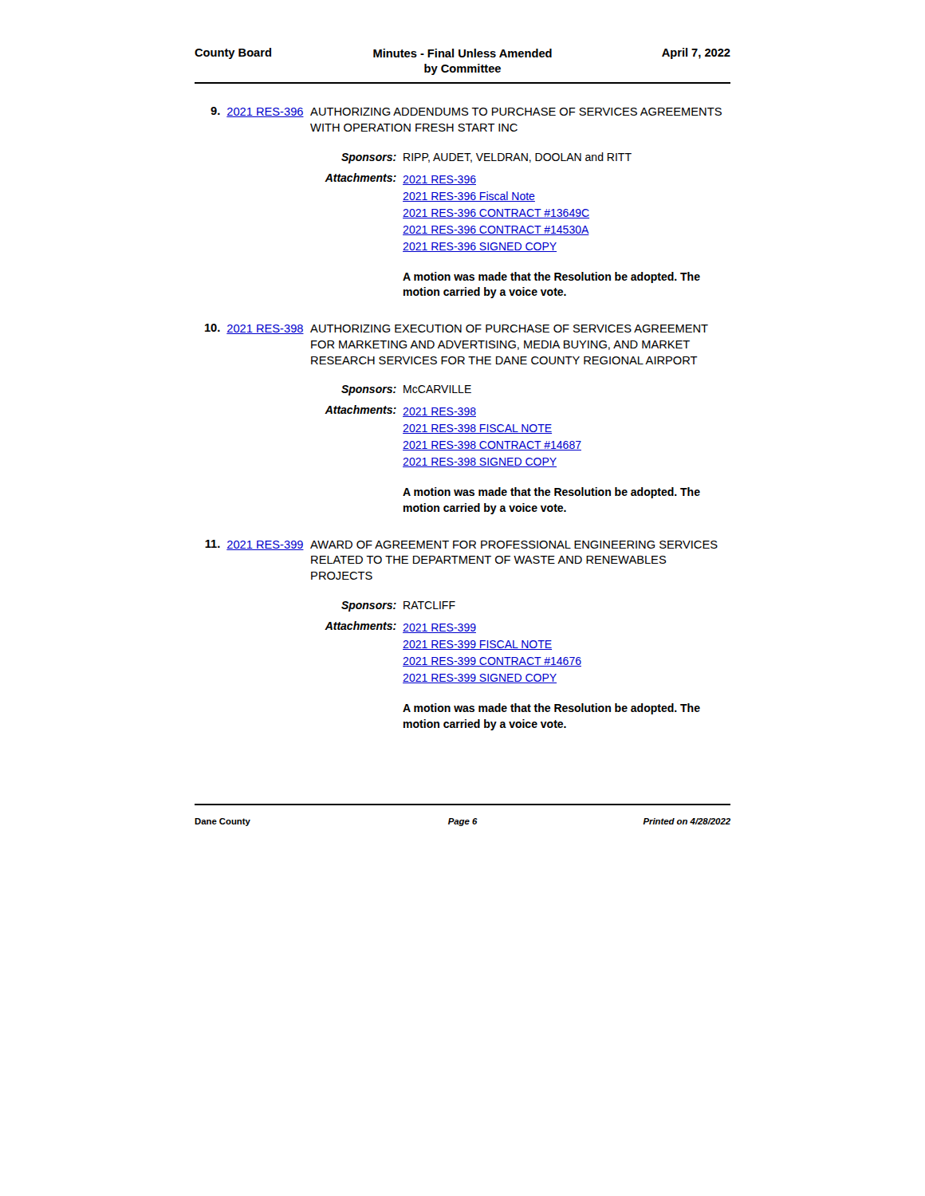County Board
Minutes - Final Unless Amended
by Committee
April 7, 2022
9.
2021 RES-396
AUTHORIZING ADDENDUMS TO PURCHASE OF SERVICES AGREEMENTS WITH OPERATION FRESH START INC
Sponsors:
RIPP, AUDET, VELDRAN, DOOLAN and RITT
Attachments:
2021 RES-396 2021 RES-396 Fiscal Note 2021 RES-396 CONTRACT #13649C 2021 RES-396 CONTRACT #14530A 2021 RES-396 SIGNED COPY
A motion was made that the Resolution be adopted. The motion carried by a voice vote.
10.
2021 RES-398
AUTHORIZING EXECUTION OF PURCHASE OF SERVICES AGREEMENT FOR MARKETING AND ADVERTISING, MEDIA BUYING, AND MARKET RESEARCH SERVICES FOR THE DANE COUNTY REGIONAL AIRPORT
Sponsors:
McCARVILLE
Attachments:
2021 RES-398 2021 RES-398 FISCAL NOTE 2021 RES-398 CONTRACT #14687 2021 RES-398 SIGNED COPY
A motion was made that the Resolution be adopted. The motion carried by a voice vote.
11.
2021 RES-399
AWARD OF AGREEMENT FOR PROFESSIONAL ENGINEERING SERVICES RELATED TO THE DEPARTMENT OF WASTE AND RENEWABLES PROJECTS
Sponsors:
RATCLIFF
Attachments:
2021 RES-399 2021 RES-399 FISCAL NOTE 2021 RES-399 CONTRACT #14676 2021 RES-399 SIGNED COPY
A motion was made that the Resolution be adopted. The motion carried by a voice vote.
Dane County
Page 6
Printed on 4/28/2022